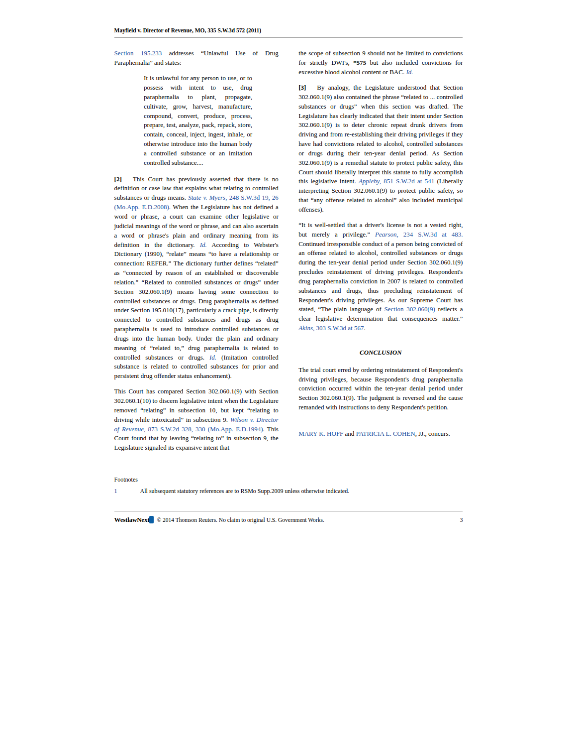Mayfield v. Director of Revenue, MO, 335 S.W.3d 572 (2011)
Section 195.233 addresses “Unlawful Use of Drug Paraphernalia” and states:
It is unlawful for any person to use, or to possess with intent to use, drug paraphernalia to plant, propagate, cultivate, grow, harvest, manufacture, compound, convert, produce, process, prepare, test, analyze, pack, repack, store, contain, conceal, inject, ingest, inhale, or otherwise introduce into the human body a controlled substance or an imitation controlled substance....
[2] This Court has previously asserted that there is no definition or case law that explains what relating to controlled substances or drugs means. State v. Myers, 248 S.W.3d 19, 26 (Mo.App. E.D.2008). When the Legislature has not defined a word or phrase, a court can examine other legislative or judicial meanings of the word or phrase, and can also ascertain a word or phrase's plain and ordinary meaning from its definition in the dictionary. Id. According to Webster's Dictionary (1990), “relate” means “to have a relationship or connection: REFER.” The dictionary further defines “related” as “connected by reason of an established or discoverable relation.” “Related to controlled substances or drugs” under Section 302.060.1(9) means having some connection to controlled substances or drugs. Drug paraphernalia as defined under Section 195.010(17), particularly a crack pipe, is directly connected to controlled substances and drugs as drug paraphernalia is used to introduce controlled substances or drugs into the human body. Under the plain and ordinary meaning of “related to,” drug paraphernalia is related to controlled substances or drugs. Id. (Imitation controlled substance is related to controlled substances for prior and persistent drug offender status enhancement).
This Court has compared Section 302.060.1(9) with Section 302.060.1(10) to discern legislative intent when the Legislature removed “relating” in subsection 10, but kept “relating to driving while intoxicated” in subsection 9. Wilson v. Director of Revenue, 873 S.W.2d 328, 330 (Mo.App. E.D.1994). This Court found that by leaving “relating to” in subsection 9, the Legislature signaled its expansive intent that
the scope of subsection 9 should not be limited to convictions for strictly DWI's, *575 but also included convictions for excessive blood alcohol content or BAC. Id.
[3] By analogy, the Legislature understood that Section 302.060.1(9) also contained the phrase “related to ... controlled substances or drugs” when this section was drafted. The Legislature has clearly indicated that their intent under Section 302.060.1(9) is to deter chronic repeat drunk drivers from driving and from re-establishing their driving privileges if they have had convictions related to alcohol, controlled substances or drugs during their ten-year denial period. As Section 302.060.1(9) is a remedial statute to protect public safety, this Court should liberally interpret this statute to fully accomplish this legislative intent. Appleby, 851 S.W.2d at 541 (Liberally interpreting Section 302.060.1(9) to protect public safety, so that “any offense related to alcohol” also included municipal offenses).
“It is well-settled that a driver's license is not a vested right, but merely a privilege.” Pearson, 234 S.W.3d at 483. Continued irresponsible conduct of a person being convicted of an offense related to alcohol, controlled substances or drugs during the ten-year denial period under Section 302.060.1(9) precludes reinstatement of driving privileges. Respondent's drug paraphernalia conviction in 2007 is related to controlled substances and drugs, thus precluding reinstatement of Respondent's driving privileges. As our Supreme Court has stated, “The plain language of Section 302.060(9) reflects a clear legislative determination that consequences matter.” Akins, 303 S.W.3d at 567.
CONCLUSION
The trial court erred by ordering reinstatement of Respondent's driving privileges, because Respondent's drug paraphernalia conviction occurred within the ten-year denial period under Section 302.060.1(9). The judgment is reversed and the cause remanded with instructions to deny Respondent's petition.
MARY K. HOFF and PATRICIA L. COHEN, JJ., concurs.
Footnotes
1
All subsequent statutory references are to RSMo Supp.2009 unless otherwise indicated.
WestlawNext © 2014 Thomson Reuters. No claim to original U.S. Government Works.
3